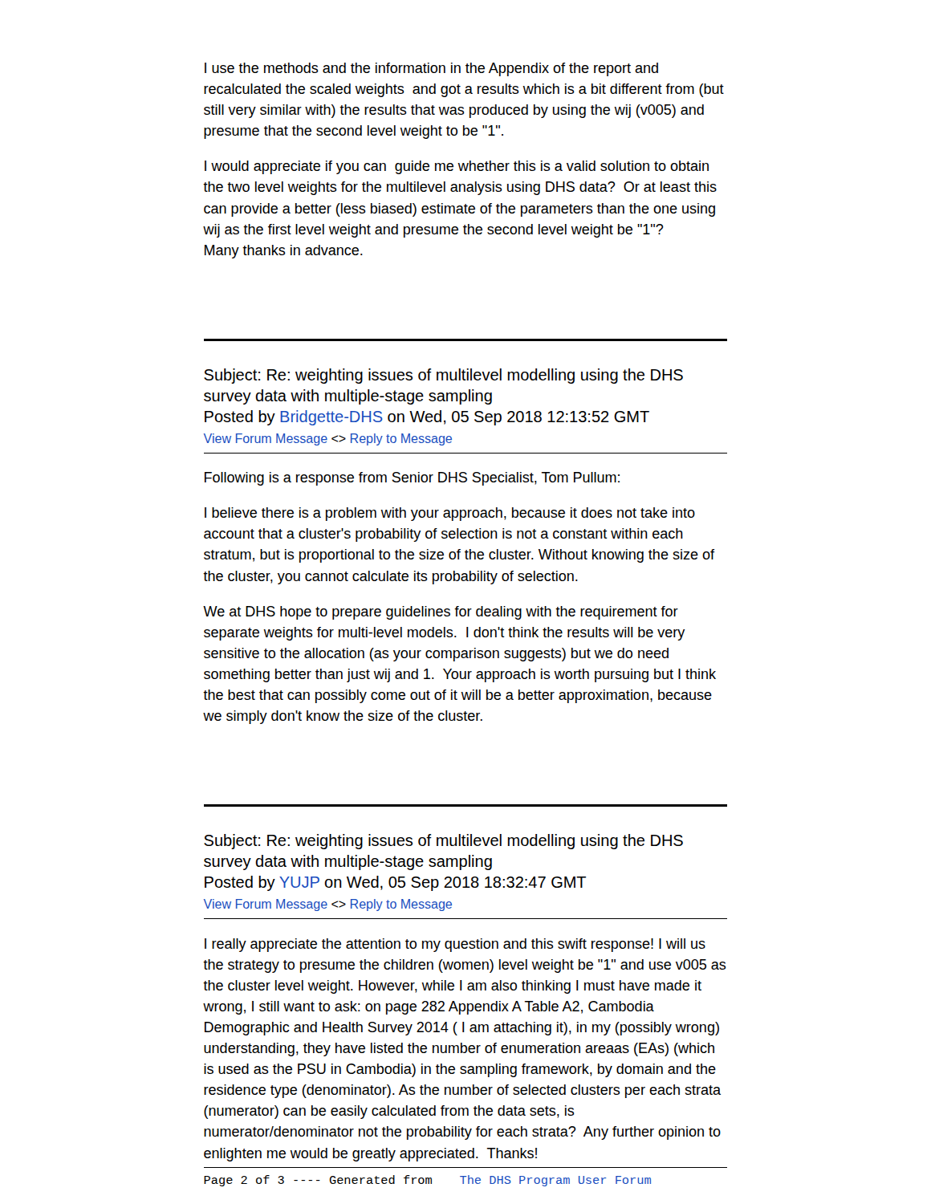I use the methods and the information in the Appendix of the report and recalculated the scaled weights and got a results which is a bit different from (but still very similar with) the results that was produced by using the wij (v005) and presume that the second level weight to be "1".
I would appreciate if you can guide me whether this is a valid solution to obtain the two level weights for the multilevel analysis using DHS data? Or at least this can provide a better (less biased) estimate of the parameters than the one using wij as the first level weight and presume the second level weight be "1"?
Many thanks in advance.
Subject: Re: weighting issues of multilevel modelling using the DHS survey data with multiple-stage sampling
Posted by Bridgette-DHS on Wed, 05 Sep 2018 12:13:52 GMT
View Forum Message <> Reply to Message
Following is a response from Senior DHS Specialist, Tom Pullum:
I believe there is a problem with your approach, because it does not take into account that a cluster's probability of selection is not a constant within each stratum, but is proportional to the size of the cluster. Without knowing the size of the cluster, you cannot calculate its probability of selection.
We at DHS hope to prepare guidelines for dealing with the requirement for separate weights for multi-level models. I don't think the results will be very sensitive to the allocation (as your comparison suggests) but we do need something better than just wij and 1. Your approach is worth pursuing but I think the best that can possibly come out of it will be a better approximation, because we simply don't know the size of the cluster.
Subject: Re: weighting issues of multilevel modelling using the DHS survey data with multiple-stage sampling
Posted by YUJP on Wed, 05 Sep 2018 18:32:47 GMT
View Forum Message <> Reply to Message
I really appreciate the attention to my question and this swift response! I will us the strategy to presume the children (women) level weight be "1" and use v005 as the cluster level weight. However, while I am also thinking I must have made it wrong, I still want to ask: on page 282 Appendix A Table A2, Cambodia Demographic and Health Survey 2014 ( I am attaching it), in my (possibly wrong) understanding, they have listed the number of enumeration areaas (EAs) (which is used as the PSU in Cambodia) in the sampling framework, by domain and the residence type (denominator). As the number of selected clusters per each strata (numerator) can be easily calculated from the data sets, is numerator/denominator not the probability for each strata? Any further opinion to enlighten me would be greatly appreciated. Thanks!
Page 2 of 3 ---- Generated from The DHS Program User Forum